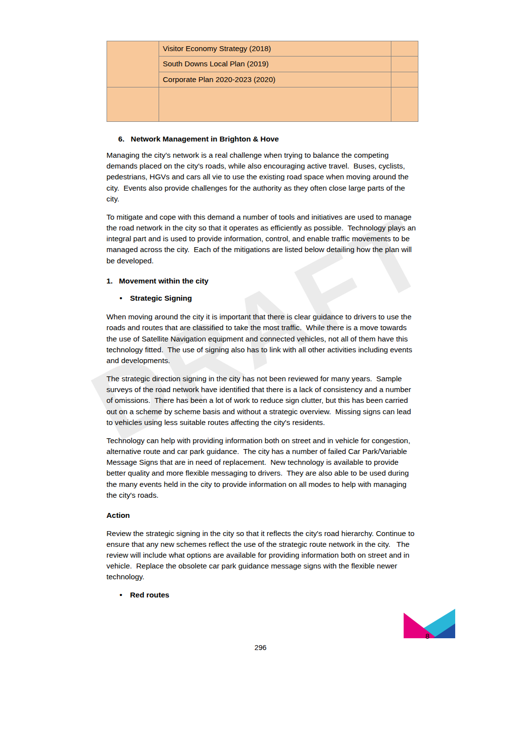DRAFT
| | Visitor Economy Strategy (2018) | |
| South Downs Local Plan (2019) | |
| Corporate Plan 2020-2023 (2020) | |
6. Network Management in Brighton & Hove
Managing the city's network is a real challenge when trying to balance the competing demands placed on the city's roads, while also encouraging active travel. Buses, cyclists, pedestrians, HGVs and cars all vie to use the existing road space when moving around the city. Events also provide challenges for the authority as they often close large parts of the city.
To mitigate and cope with this demand a number of tools and initiatives are used to manage the road network in the city so that it operates as efficiently as possible. Technology plays an integral part and is used to provide information, control, and enable traffic movements to be managed across the city. Each of the mitigations are listed below detailing how the plan will be developed.
1. Movement within the city
Strategic Signing
When moving around the city it is important that there is clear guidance to drivers to use the roads and routes that are classified to take the most traffic. While there is a move towards the use of Satellite Navigation equipment and connected vehicles, not all of them have this technology fitted. The use of signing also has to link with all other activities including events and developments.
The strategic direction signing in the city has not been reviewed for many years. Sample surveys of the road network have identified that there is a lack of consistency and a number of omissions. There has been a lot of work to reduce sign clutter, but this has been carried out on a scheme by scheme basis and without a strategic overview. Missing signs can lead to vehicles using less suitable routes affecting the city's residents.
Technology can help with providing information both on street and in vehicle for congestion, alternative route and car park guidance. The city has a number of failed Car Park/Variable Message Signs that are in need of replacement. New technology is available to provide better quality and more flexible messaging to drivers. They are also able to be used during the many events held in the city to provide information on all modes to help with managing the city's roads.
Action
Review the strategic signing in the city so that it reflects the city's road hierarchy. Continue to ensure that any new schemes reflect the use of the strategic route network in the city. The review will include what options are available for providing information both on street and in vehicle. Replace the obsolete car park guidance message signs with the flexible newer technology.
Red routes
8
296